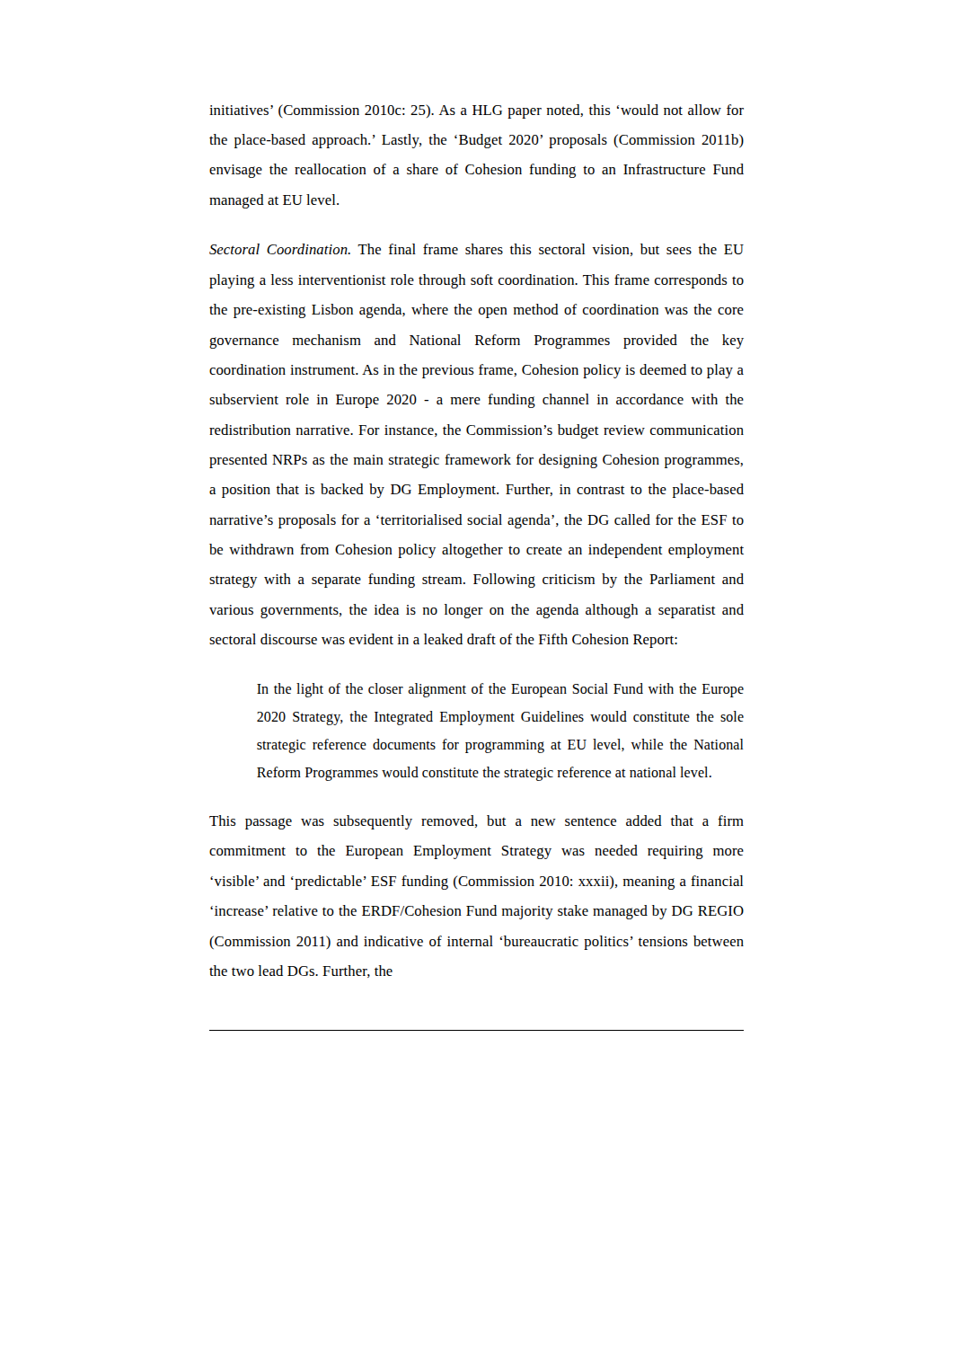initiatives’ (Commission 2010c: 25). As a HLG paper noted, this ‘would not allow for the place-based approach.’ Lastly, the ‘Budget 2020’ proposals (Commission 2011b) envisage the reallocation of a share of Cohesion funding to an Infrastructure Fund managed at EU level.
Sectoral Coordination. The final frame shares this sectoral vision, but sees the EU playing a less interventionist role through soft coordination. This frame corresponds to the pre-existing Lisbon agenda, where the open method of coordination was the core governance mechanism and National Reform Programmes provided the key coordination instrument. As in the previous frame, Cohesion policy is deemed to play a subservient role in Europe 2020 - a mere funding channel in accordance with the redistribution narrative. For instance, the Commission’s budget review communication presented NRPs as the main strategic framework for designing Cohesion programmes, a position that is backed by DG Employment. Further, in contrast to the place-based narrative’s proposals for a ‘territorialised social agenda’, the DG called for the ESF to be withdrawn from Cohesion policy altogether to create an independent employment strategy with a separate funding stream. Following criticism by the Parliament and various governments, the idea is no longer on the agenda although a separatist and sectoral discourse was evident in a leaked draft of the Fifth Cohesion Report:
In the light of the closer alignment of the European Social Fund with the Europe 2020 Strategy, the Integrated Employment Guidelines would constitute the sole strategic reference documents for programming at EU level, while the National Reform Programmes would constitute the strategic reference at national level.
This passage was subsequently removed, but a new sentence added that a firm commitment to the European Employment Strategy was needed requiring more ‘visible’ and ‘predictable’ ESF funding (Commission 2010: xxxii), meaning a financial ‘increase’ relative to the ERDF/Cohesion Fund majority stake managed by DG REGIO (Commission 2011) and indicative of internal ‘bureaucratic politics’ tensions between the two lead DGs. Further, the